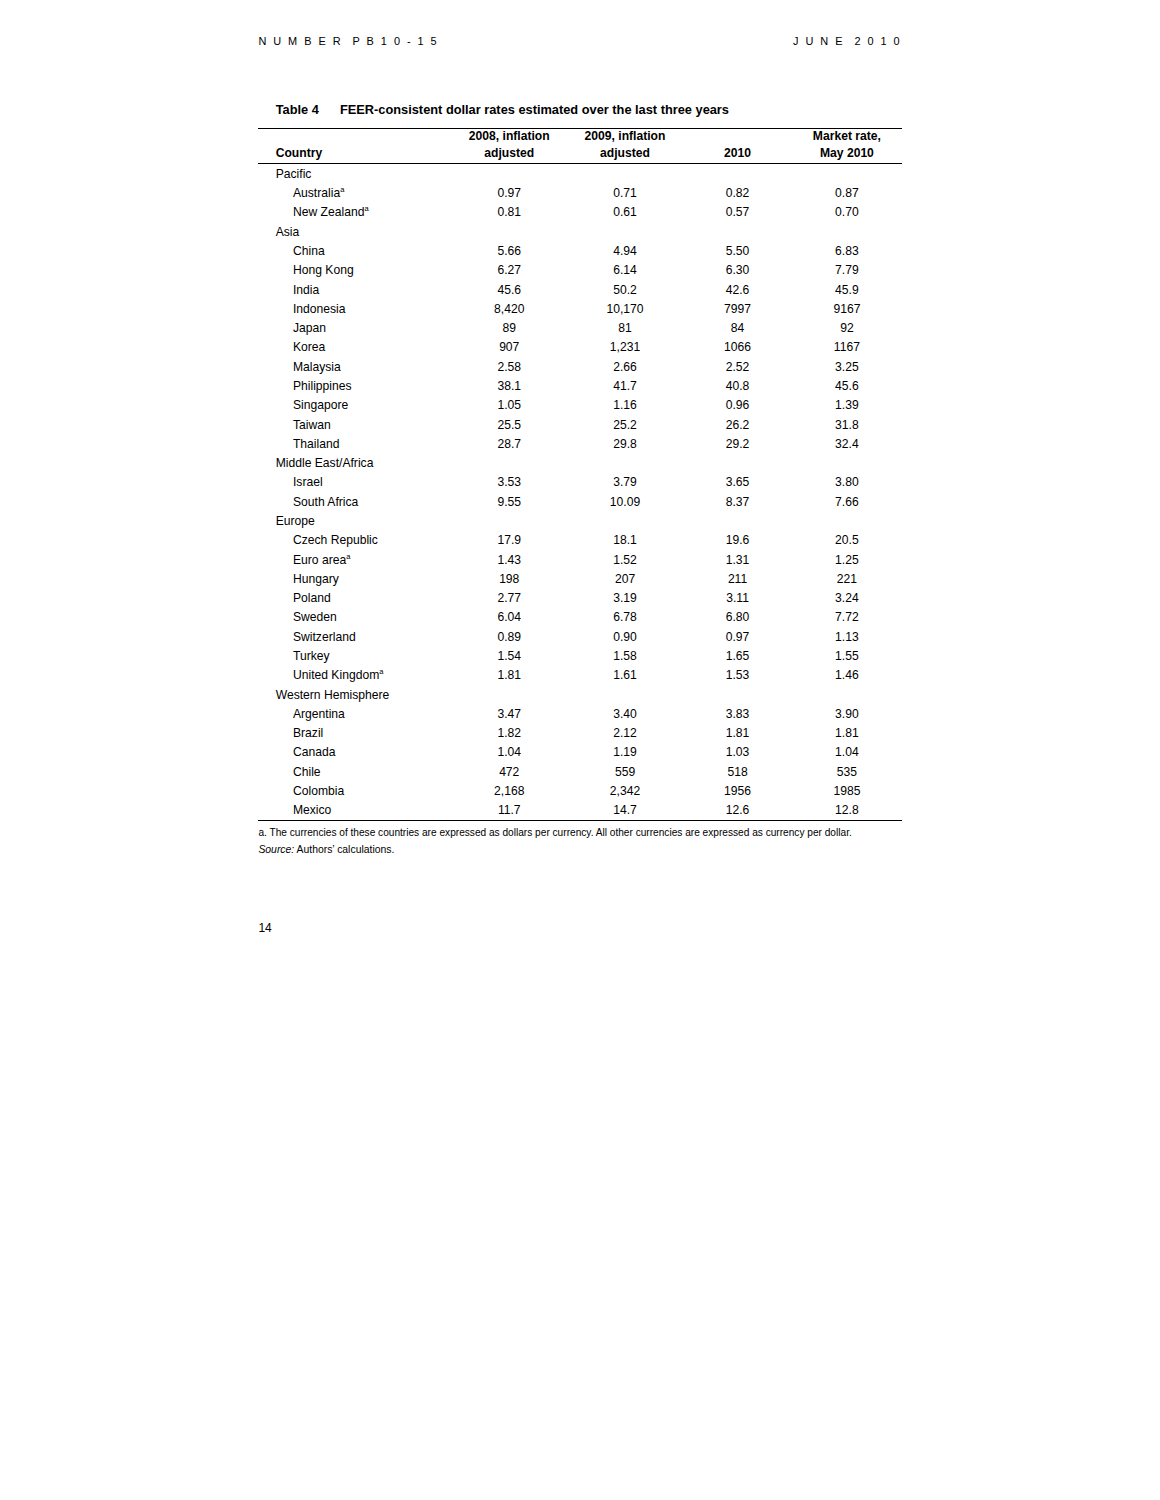N U M B E R P B 1 0 - 1 5 J U N E 2 0 1 0
Table 4 FEER-consistent dollar rates estimated over the last three years
| | 2008, inflation | 2009, inflation | | Market rate, |
| --- | --- | --- | --- | --- |
| Country | adjusted | adjusted | 2010 | May 2010 |
| Pacific | | | | |
| Australia a | 0.97 | 0.71 | 0.82 | 0.87 |
| New Zealand a | 0.81 | 0.61 | 0.57 | 0.70 |
| Asia | | | | |
| China | 5.66 | 4.94 | 5.50 | 6.83 |
| Hong Kong | 6.27 | 6.14 | 6.30 | 7.79 |
| India | 45.6 | 50.2 | 42.6 | 45.9 |
| Indonesia | 8,420 | 10,170 | 7997 | 9167 |
| Japan | 89 | 81 | 84 | 92 |
| Korea | 907 | 1,231 | 1066 | 1167 |
| Malaysia | 2.58 | 2.66 | 2.52 | 3.25 |
| Philippines | 38.1 | 41.7 | 40.8 | 45.6 |
| Singapore | 1.05 | 1.16 | 0.96 | 1.39 |
| Taiwan | 25.5 | 25.2 | 26.2 | 31.8 |
| Thailand | 28.7 | 29.8 | 29.2 | 32.4 |
| Middle East/Africa | | | | |
| Israel | 3.53 | 3.79 | 3.65 | 3.80 |
| South Africa | 9.55 | 10.09 | 8.37 | 7.66 |
| Europe | | | | |
| Czech Republic | 17.9 | 18.1 | 19.6 | 20.5 |
| Euro area a | 1.43 | 1.52 | 1.31 | 1.25 |
| Hungary | 198 | 207 | 211 | 221 |
| Poland | 2.77 | 3.19 | 3.11 | 3.24 |
| Sweden | 6.04 | 6.78 | 6.80 | 7.72 |
| Switzerland | 0.89 | 0.90 | 0.97 | 1.13 |
| Turkey | 1.54 | 1.58 | 1.65 | 1.55 |
| United Kingdom a | 1.81 | 1.61 | 1.53 | 1.46 |
| Western Hemisphere | | | | |
| Argentina | 3.47 | 3.40 | 3.83 | 3.90 |
| Brazil | 1.82 | 2.12 | 1.81 | 1.81 |
| Canada | 1.04 | 1.19 | 1.03 | 1.04 |
| Chile | 472 | 559 | 518 | 535 |
| Colombia | 2,168 | 2,342 | 1956 | 1985 |
| Mexico | 11.7 | 14.7 | 12.6 | 12.8 |
a. The currencies of these countries are expressed as dollars per currency. All other currencies are expressed as currency per dollar.
Source: Authors’ calculations.
14